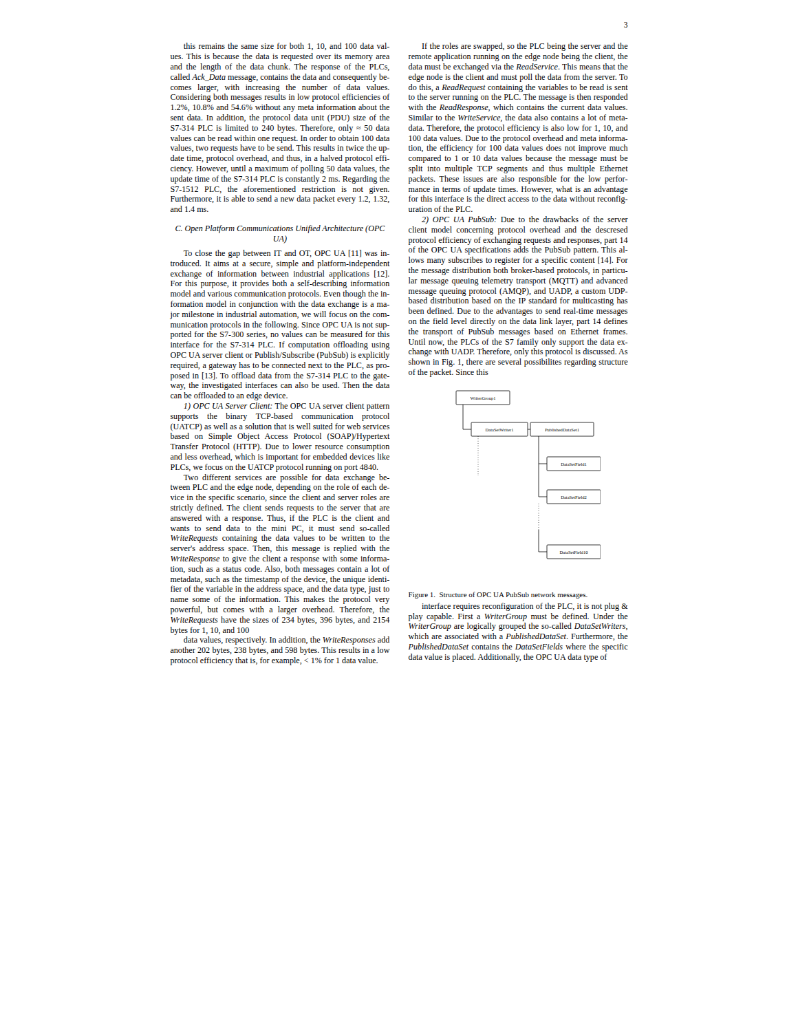3
this remains the same size for both 1, 10, and 100 data values. This is because the data is requested over its memory area and the length of the data chunk. The response of the PLCs, called Ack_Data message, contains the data and consequently becomes larger, with increasing the number of data values. Considering both messages results in low protocol efficiencies of 1.2%, 10.8% and 54.6% without any meta information about the sent data. In addition, the protocol data unit (PDU) size of the S7-314 PLC is limited to 240 bytes. Therefore, only ≈ 50 data values can be read within one request. In order to obtain 100 data values, two requests have to be send. This results in twice the update time, protocol overhead, and thus, in a halved protocol efficiency. However, until a maximum of polling 50 data values, the update time of the S7-314 PLC is constantly 2 ms. Regarding the S7-1512 PLC, the aforementioned restriction is not given. Furthermore, it is able to send a new data packet every 1.2, 1.32, and 1.4 ms.
C. Open Platform Communications Unified Architecture (OPC UA)
To close the gap between IT and OT, OPC UA [11] was introduced. It aims at a secure, simple and platform-independent exchange of information between industrial applications [12]. For this purpose, it provides both a self-describing information model and various communication protocols. Even though the information model in conjunction with the data exchange is a major milestone in industrial automation, we will focus on the communication protocols in the following. Since OPC UA is not supported for the S7-300 series, no values can be measured for this interface for the S7-314 PLC. If computation offloading using OPC UA server client or Publish/Subscribe (PubSub) is explicitly required, a gateway has to be connected next to the PLC, as proposed in [13]. To offload data from the S7-314 PLC to the gateway, the investigated interfaces can also be used. Then the data can be offloaded to an edge device.
1) OPC UA Server Client: The OPC UA server client pattern supports the binary TCP-based communication protocol (UATCP) as well as a solution that is well suited for web services based on Simple Object Access Protocol (SOAP)/Hypertext Transfer Protocol (HTTP). Due to lower resource consumption and less overhead, which is important for embedded devices like PLCs, we focus on the UATCP protocol running on port 4840.
Two different services are possible for data exchange between PLC and the edge node, depending on the role of each device in the specific scenario, since the client and server roles are strictly defined. The client sends requests to the server that are answered with a response. Thus, if the PLC is the client and wants to send data to the mini PC, it must send so-called WriteRequests containing the data values to be written to the server's address space. Then, this message is replied with the WriteResponse to give the client a response with some information, such as a status code. Also, both messages contain a lot of metadata, such as the timestamp of the device, the unique identifier of the variable in the address space, and the data type, just to name some of the information. This makes the protocol very powerful, but comes with a larger overhead. Therefore, the WriteRequests have the sizes of 234 bytes, 396 bytes, and 2154 bytes for 1, 10, and 100
data values, respectively. In addition, the WriteResponses add another 202 bytes, 238 bytes, and 598 bytes. This results in a low protocol efficiency that is, for example, < 1% for 1 data value.
If the roles are swapped, so the PLC being the server and the remote application running on the edge node being the client, the data must be exchanged via the ReadService. This means that the edge node is the client and must poll the data from the server. To do this, a ReadRequest containing the variables to be read is sent to the server running on the PLC. The message is then responded with the ReadResponse, which contains the current data values. Similar to the WriteService, the data also contains a lot of metadata. Therefore, the protocol efficiency is also low for 1, 10, and 100 data values. Due to the protocol overhead and meta information, the efficiency for 100 data values does not improve much compared to 1 or 10 data values because the message must be split into multiple TCP segments and thus multiple Ethernet packets. These issues are also responsible for the low performance in terms of update times. However, what is an advantage for this interface is the direct access to the data without reconfiguration of the PLC.
2) OPC UA PubSub: Due to the drawbacks of the server client model concerning protocol overhead and the descresed protocol efficiency of exchanging requests and responses, part 14 of the OPC UA specifications adds the PubSub pattern. This allows many subscribes to register for a specific content [14]. For the message distribution both broker-based protocols, in particular message queuing telemetry transport (MQTT) and advanced message queuing protocol (AMQP), and UADP, a custom UDP-based distribution based on the IP standard for multicasting has been defined. Due to the advantages to send real-time messages on the field level directly on the data link layer, part 14 defines the transport of PubSub messages based on Ethernet frames. Until now, the PLCs of the S7 family only support the data exchange with UADP. Therefore, only this protocol is discussed. As shown in Fig. 1, there are several possibilites regarding structure of the packet. Since this
WriterGroup1 DataSetWriter1 PublishedDataSet1 DataSetField1 DataSetField2 DataSetField10
Figure 1. Structure of OPC UA PubSub network messages.
interface requires reconfiguration of the PLC, it is not plug & play capable. First a WriterGroup must be defined. Under the WriterGroup are logically grouped the so-called DataSetWriters, which are associated with a PublishedDataSet. Furthermore, the PublishedDataSet contains the DataSetFields where the specific data value is placed. Additionally, the OPC UA data type of